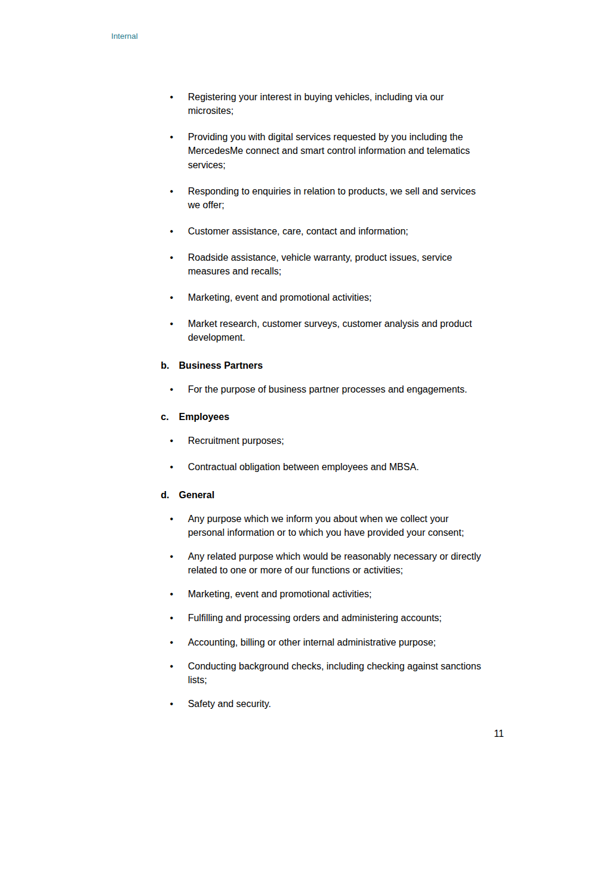Internal
Registering your interest in buying vehicles, including via our microsites;
Providing you with digital services requested by you including the MercedesMe connect and smart control information and telematics services;
Responding to enquiries in relation to products, we sell and services we offer;
Customer assistance, care, contact and information;
Roadside assistance, vehicle warranty, product issues, service measures and recalls;
Marketing, event and promotional activities;
Market research, customer surveys, customer analysis and product development.
b. Business Partners
For the purpose of business partner processes and engagements.
c. Employees
Recruitment purposes;
Contractual obligation between employees and MBSA.
d. General
Any purpose which we inform you about when we collect your personal information or to which you have provided your consent;
Any related purpose which would be reasonably necessary or directly related to one or more of our functions or activities;
Marketing, event and promotional activities;
Fulfilling and processing orders and administering accounts;
Accounting, billing or other internal administrative purpose;
Conducting background checks, including checking against sanctions lists;
Safety and security.
11